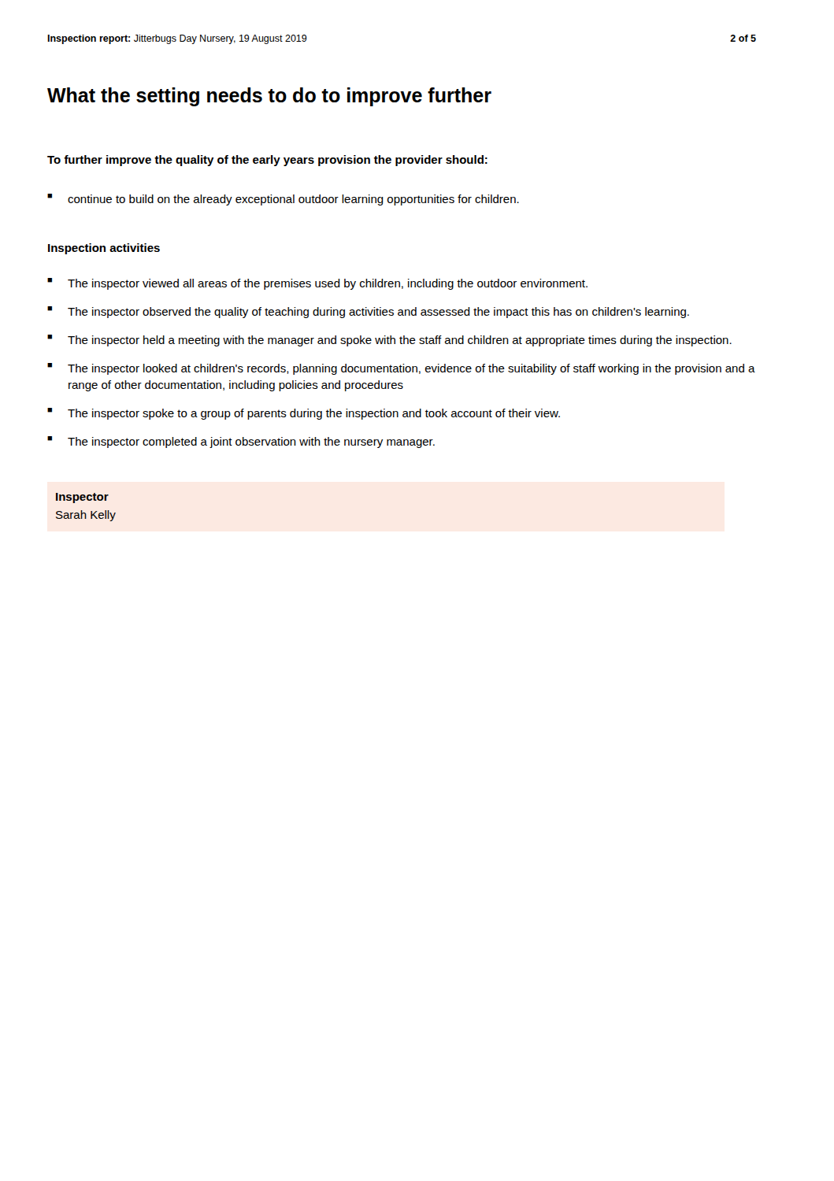Inspection report: Jitterbugs Day Nursery, 19 August 2019
2 of 5
What the setting needs to do to improve further
To further improve the quality of the early years provision the provider should:
continue to build on the already exceptional outdoor learning opportunities for children.
Inspection activities
The inspector viewed all areas of the premises used by children, including the outdoor environment.
The inspector observed the quality of teaching during activities and assessed the impact this has on children's learning.
The inspector held a meeting with the manager and spoke with the staff and children at appropriate times during the inspection.
The inspector looked at children's records, planning documentation, evidence of the suitability of staff working in the provision and a range of other documentation, including policies and procedures
The inspector spoke to a group of parents during the inspection and took account of their view.
The inspector completed a joint observation with the nursery manager.
Inspector
Sarah Kelly